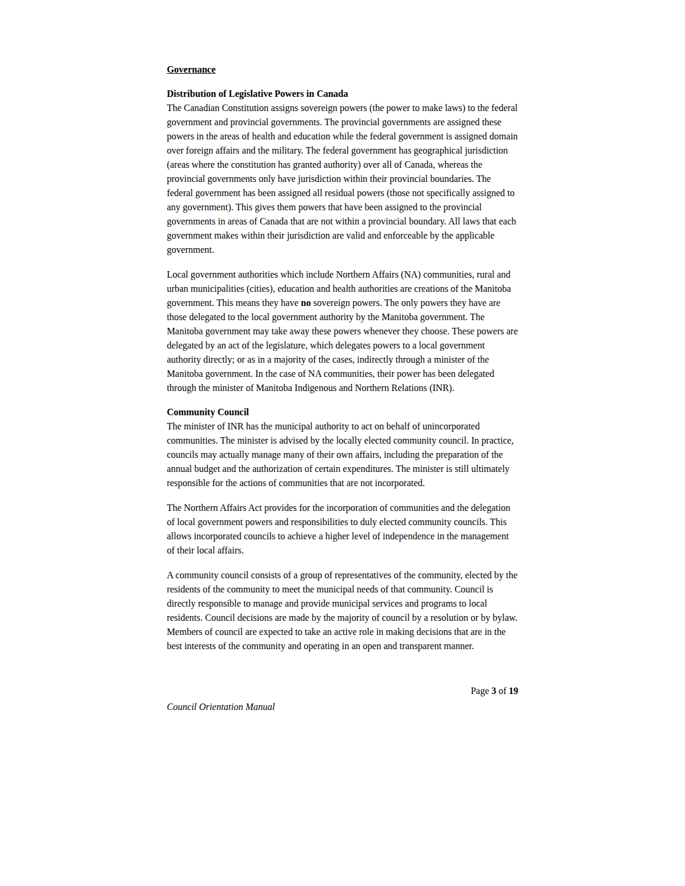Governance
Distribution of Legislative Powers in Canada
The Canadian Constitution assigns sovereign powers (the power to make laws) to the federal government and provincial governments. The provincial governments are assigned these powers in the areas of health and education while the federal government is assigned domain over foreign affairs and the military. The federal government has geographical jurisdiction (areas where the constitution has granted authority) over all of Canada, whereas the provincial governments only have jurisdiction within their provincial boundaries. The federal government has been assigned all residual powers (those not specifically assigned to any government). This gives them powers that have been assigned to the provincial governments in areas of Canada that are not within a provincial boundary. All laws that each government makes within their jurisdiction are valid and enforceable by the applicable government.
Local government authorities which include Northern Affairs (NA) communities, rural and urban municipalities (cities), education and health authorities are creations of the Manitoba government. This means they have no sovereign powers. The only powers they have are those delegated to the local government authority by the Manitoba government. The Manitoba government may take away these powers whenever they choose. These powers are delegated by an act of the legislature, which delegates powers to a local government authority directly; or as in a majority of the cases, indirectly through a minister of the Manitoba government. In the case of NA communities, their power has been delegated through the minister of Manitoba Indigenous and Northern Relations (INR).
Community Council
The minister of INR has the municipal authority to act on behalf of unincorporated communities. The minister is advised by the locally elected community council. In practice, councils may actually manage many of their own affairs, including the preparation of the annual budget and the authorization of certain expenditures. The minister is still ultimately responsible for the actions of communities that are not incorporated.
The Northern Affairs Act provides for the incorporation of communities and the delegation of local government powers and responsibilities to duly elected community councils. This allows incorporated councils to achieve a higher level of independence in the management of their local affairs.
A community council consists of a group of representatives of the community, elected by the residents of the community to meet the municipal needs of that community. Council is directly responsible to manage and provide municipal services and programs to local residents. Council decisions are made by the majority of council by a resolution or by bylaw. Members of council are expected to take an active role in making decisions that are in the best interests of the community and operating in an open and transparent manner.
Page 3 of 19
Council Orientation Manual